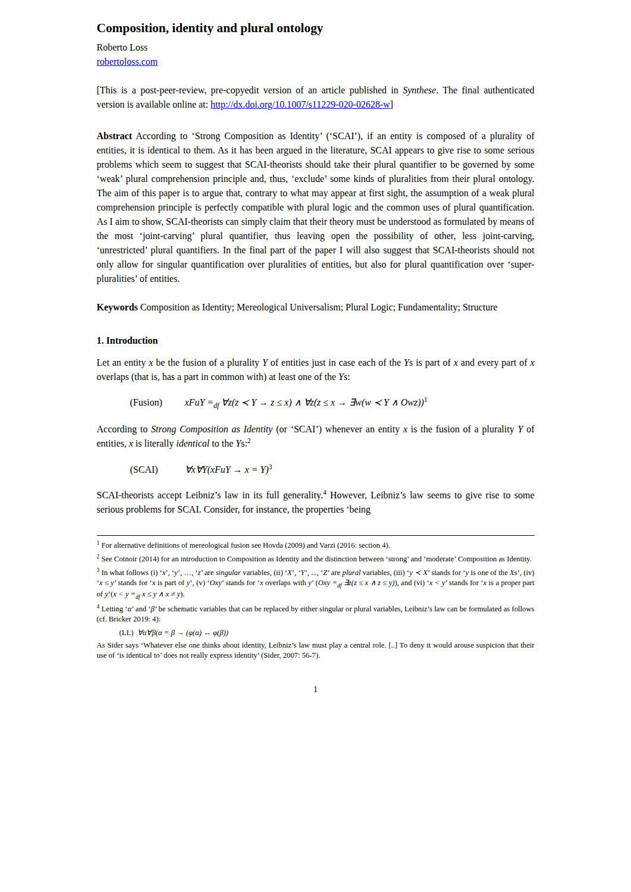Composition, identity and plural ontology
Roberto Loss
robertoloss.com
[This is a post-peer-review, pre-copyedit version of an article published in Synthese. The final authenticated version is available online at: http://dx.doi.org/10.1007/s11229-020-02628-w]
Abstract According to ‘Strong Composition as Identity’ (‘SCAI’), if an entity is composed of a plurality of entities, it is identical to them. As it has been argued in the literature, SCAI appears to give rise to some serious problems which seem to suggest that SCAI-theorists should take their plural quantifier to be governed by some ‘weak’ plural comprehension principle and, thus, ‘exclude’ some kinds of pluralities from their plural ontology. The aim of this paper is to argue that, contrary to what may appear at first sight, the assumption of a weak plural comprehension principle is perfectly compatible with plural logic and the common uses of plural quantification. As I aim to show, SCAI-theorists can simply claim that their theory must be understood as formulated by means of the most ‘joint-carving’ plural quantifier, thus leaving open the possibility of other, less joint-carving, ‘unrestricted’ plural quantifiers. In the final part of the paper I will also suggest that SCAI-theorists should not only allow for singular quantification over pluralities of entities, but also for plural quantification over ‘super-pluralities’ of entities.
Keywords Composition as Identity; Mereological Universalism; Plural Logic; Fundamentality; Structure
1. Introduction
Let an entity x be the fusion of a plurality Y of entities just in case each of the Ys is part of x and every part of x overlaps (that is, has a part in common with) at least one of the Ys:
(Fusion) xFuY =df ∀z(z ≺ Y → z ≤ x) ∧ ∀z(z ≤ x → ∃w(w ≺ Y ∧ Owz)) 1
According to Strong Composition as Identity (or ‘SCAI’) whenever an entity x is the fusion of a plurality Y of entities, x is literally identical to the Ys:2
(SCAI) ∀x∀Y(xFuY → x = Y) 3
SCAI-theorists accept Leibniz’s law in its full generality.4 However, Leibniz’s law seems to give rise to some serious problems for SCAI. Consider, for instance, the properties ‘being
1 For alternative definitions of mereological fusion see Hovda (2009) and Varzi (2016: section 4).
2 See Cotnoir (2014) for an introduction to Composition as Identity and the distinction between ‘strong’ and ‘moderate’ Composition as Identity.
3 In what follows (i) ‘x’, ‘y’, …, ‘z’ are singular variables, (ii) ‘X’, ‘Y’, ..., ‘Z’ are plural variables, (iii) ‘y ≺ X’ stands for ‘y is one of the Xs’, (iv) ‘x ≤ y’ stands for ‘x is part of y’, (v) ‘Oxy’ stands for ‘x overlaps with y’ (Oxy =df ∃z(z ≤ x ∧ z ≤ y)), and (vi) ‘x < y’ stands for ‘x is a proper part of y’(x < y =df x ≤ y ∧ x ≠ y).
4 Letting ‘α’ and ‘β’ be schematic variables that can be replaced by either singular or plural variables, Leibniz’s law can be formulated as follows (cf. Bricker 2019: 4):
(LL) ∀α∀β(α = β → (φ(α) ↔ φ(β))
As Sider says ‘Whatever else one thinks about identity, Leibniz’s law must play a central role. [..] To deny it would arouse suspicion that their use of ‘is identical to’ does not really express identity’ (Sider, 2007: 56-7).
1